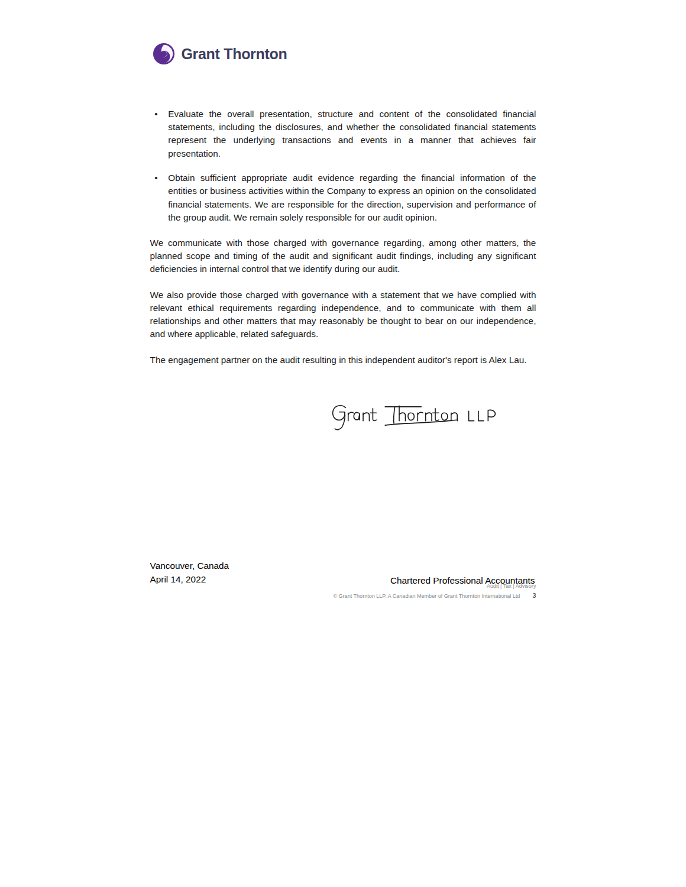Grant Thornton
Evaluate the overall presentation, structure and content of the consolidated financial statements, including the disclosures, and whether the consolidated financial statements represent the underlying transactions and events in a manner that achieves fair presentation.
Obtain sufficient appropriate audit evidence regarding the financial information of the entities or business activities within the Company to express an opinion on the consolidated financial statements. We are responsible for the direction, supervision and performance of the group audit. We remain solely responsible for our audit opinion.
We communicate with those charged with governance regarding, among other matters, the planned scope and timing of the audit and significant audit findings, including any significant deficiencies in internal control that we identify during our audit.
We also provide those charged with governance with a statement that we have complied with relevant ethical requirements regarding independence, and to communicate with them all relationships and other matters that may reasonably be thought to bear on our independence, and where applicable, related safeguards.
The engagement partner on the audit resulting in this independent auditor's report is Alex Lau.
Vancouver, Canada
April 14, 2022
Chartered Professional Accountants
Audit | Tax | Advisory
© Grant Thornton LLP. A Canadian Member of Grant Thornton International Ltd3